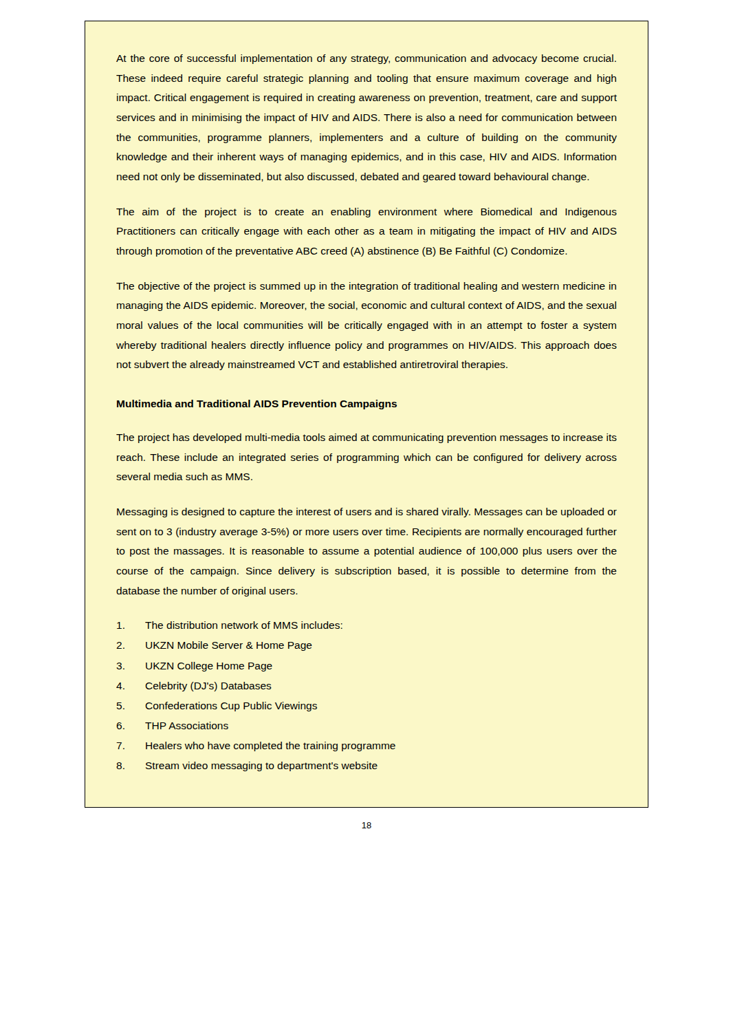At the core of successful implementation of any strategy, communication and advocacy become crucial. These indeed require careful strategic planning and tooling that ensure maximum coverage and high impact. Critical engagement is required in creating awareness on prevention, treatment, care and support services and in minimising the impact of HIV and AIDS. There is also a need for communication between the communities, programme planners, implementers and a culture of building on the community knowledge and their inherent ways of managing epidemics, and in this case, HIV and AIDS. Information need not only be disseminated, but also discussed, debated and geared toward behavioural change.
The aim of the project is to create an enabling environment where Biomedical and Indigenous Practitioners can critically engage with each other as a team in mitigating the impact of HIV and AIDS through promotion of the preventative ABC creed (A) abstinence (B) Be Faithful (C) Condomize.
The objective of the project is summed up in the integration of traditional healing and western medicine in managing the AIDS epidemic. Moreover, the social, economic and cultural context of AIDS, and the sexual moral values of the local communities will be critically engaged with in an attempt to foster a system whereby traditional healers directly influence policy and programmes on HIV/AIDS. This approach does not subvert the already mainstreamed VCT and established antiretroviral therapies.
Multimedia and Traditional AIDS Prevention Campaigns
The project has developed multi-media tools aimed at communicating prevention messages to increase its reach. These include an integrated series of programming which can be configured for delivery across several media such as MMS.
Messaging is designed to capture the interest of users and is shared virally. Messages can be uploaded or sent on to 3 (industry average 3-5%) or more users over time. Recipients are normally encouraged further to post the massages. It is reasonable to assume a potential audience of 100,000 plus users over the course of the campaign. Since delivery is subscription based, it is possible to determine from the database the number of original users.
The distribution network of MMS includes:
UKZN Mobile Server & Home Page
UKZN College Home Page
Celebrity (DJ's) Databases
Confederations Cup Public Viewings
THP Associations
Healers who have completed the training programme
Stream video messaging to department's website
18